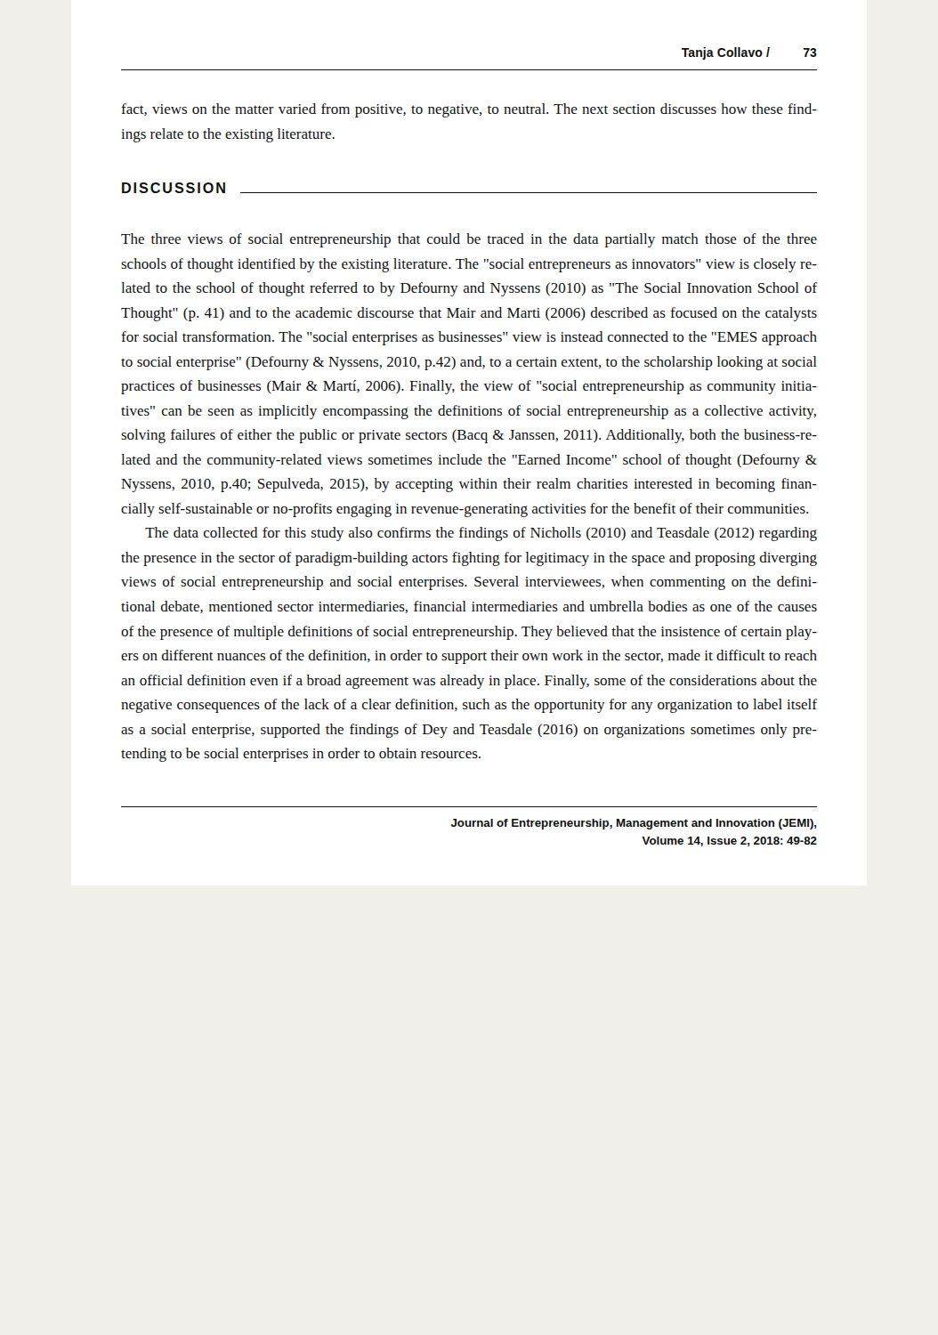Tanja Collavo / 73
fact, views on the matter varied from positive, to negative, to neutral. The next section discusses how these findings relate to the existing literature.
Discussion
The three views of social entrepreneurship that could be traced in the data partially match those of the three schools of thought identified by the existing literature. The "social entrepreneurs as innovators" view is closely related to the school of thought referred to by Defourny and Nyssens (2010) as "The Social Innovation School of Thought" (p. 41) and to the academic discourse that Mair and Marti (2006) described as focused on the catalysts for social transformation. The "social enterprises as businesses" view is instead connected to the "EMES approach to social enterprise" (Defourny & Nyssens, 2010, p.42) and, to a certain extent, to the scholarship looking at social practices of businesses (Mair & Martí, 2006). Finally, the view of "social entrepreneurship as community initiatives" can be seen as implicitly encompassing the definitions of social entrepreneurship as a collective activity, solving failures of either the public or private sectors (Bacq & Janssen, 2011). Additionally, both the business-related and the community-related views sometimes include the "Earned Income" school of thought (Defourny & Nyssens, 2010, p.40; Sepulveda, 2015), by accepting within their realm charities interested in becoming financially self-sustainable or no-profits engaging in revenue-generating activities for the benefit of their communities.
The data collected for this study also confirms the findings of Nicholls (2010) and Teasdale (2012) regarding the presence in the sector of paradigm-building actors fighting for legitimacy in the space and proposing diverging views of social entrepreneurship and social enterprises. Several interviewees, when commenting on the definitional debate, mentioned sector intermediaries, financial intermediaries and umbrella bodies as one of the causes of the presence of multiple definitions of social entrepreneurship. They believed that the insistence of certain players on different nuances of the definition, in order to support their own work in the sector, made it difficult to reach an official definition even if a broad agreement was already in place. Finally, some of the considerations about the negative consequences of the lack of a clear definition, such as the opportunity for any organization to label itself as a social enterprise, supported the findings of Dey and Teasdale (2016) on organizations sometimes only pretending to be social enterprises in order to obtain resources.
Journal of Entrepreneurship, Management and Innovation (JEMI),
Volume 14, Issue 2, 2018: 49-82